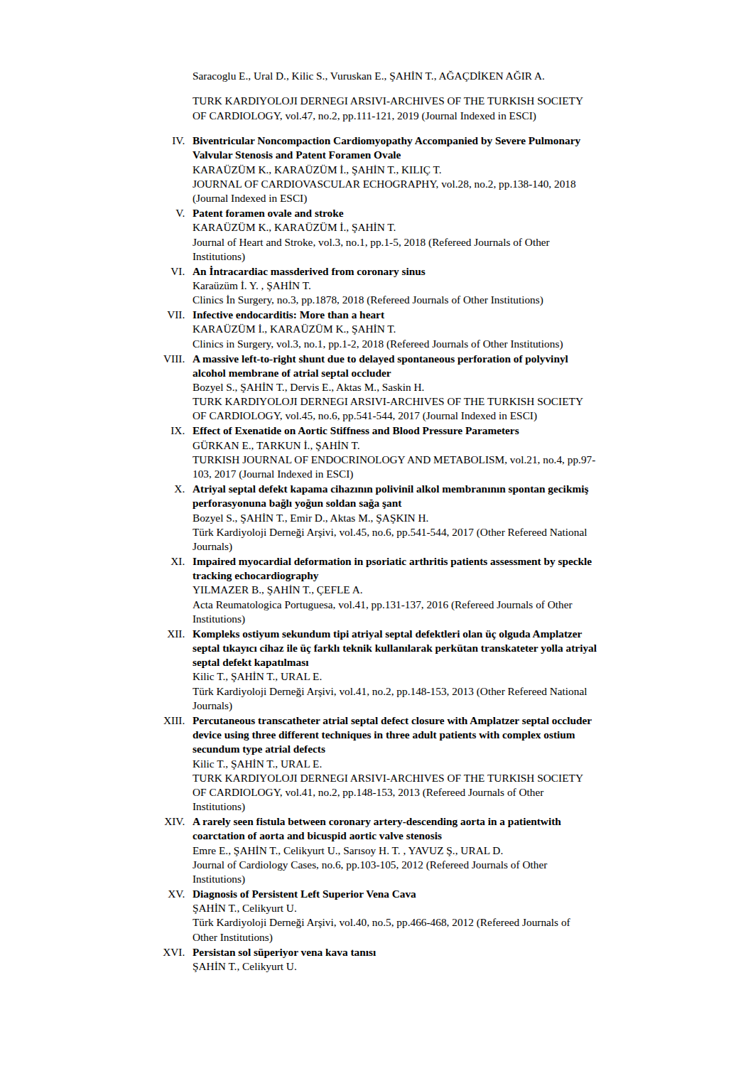Saracoglu E., Ural D., Kilic S., Vuruskan E., ŞAHİN T., AĞAÇDİKEN AĞIR A.
TURK KARDIYOLOJI DERNEGI ARSIVI-ARCHIVES OF THE TURKISH SOCIETY OF CARDIOLOGY, vol.47, no.2, pp.111-121, 2019 (Journal Indexed in ESCI)
IV.
Biventricular Noncompaction Cardiomyopathy Accompanied by Severe Pulmonary Valvular Stenosis and Patent Foramen Ovale
KARAÜZÜM K., KARAÜZÜM İ., ŞAHİN T., KILIÇ T.
JOURNAL OF CARDIOVASCULAR ECHOGRAPHY, vol.28, no.2, pp.138-140, 2018 (Journal Indexed in ESCI)
V.
Patent foramen ovale and stroke
KARAÜZÜM K., KARAÜZÜM İ., ŞAHİN T.
Journal of Heart and Stroke, vol.3, no.1, pp.1-5, 2018 (Refereed Journals of Other Institutions)
VI.
An İntracardiac massderived from coronary sinus
Karaüzüm İ. Y. , ŞAHİN T.
Clinics İn Surgery, no.3, pp.1878, 2018 (Refereed Journals of Other Institutions)
VII.
Infective endocarditis: More than a heart
KARAÜZÜM İ., KARAÜZÜM K., ŞAHİN T.
Clinics in Surgery, vol.3, no.1, pp.1-2, 2018 (Refereed Journals of Other Institutions)
VIII.
A massive left-to-right shunt due to delayed spontaneous perforation of polyvinyl alcohol membrane of atrial septal occluder
Bozyel S., ŞAHİN T., Dervis E., Aktas M., Saskin H.
TURK KARDIYOLOJI DERNEGI ARSIVI-ARCHIVES OF THE TURKISH SOCIETY OF CARDIOLOGY, vol.45, no.6, pp.541-544, 2017 (Journal Indexed in ESCI)
IX.
Effect of Exenatide on Aortic Stiffness and Blood Pressure Parameters
GÜRKAN E., TARKUN İ., ŞAHİN T.
TURKISH JOURNAL OF ENDOCRINOLOGY AND METABOLISM, vol.21, no.4, pp.97-103, 2017 (Journal Indexed in ESCI)
X.
Atriyal septal defekt kapama cihazının polivinil alkol membranının spontan gecikmiş perforasyonuna bağlı yoğun soldan sağa şant
Bozyel S., ŞAHİN T., Emir D., Aktas M., ŞAŞKIN H.
Türk Kardiyoloji Derneği Arşivi, vol.45, no.6, pp.541-544, 2017 (Other Refereed National Journals)
XI.
Impaired myocardial deformation in psoriatic arthritis patients assessment by speckle tracking echocardiography
YILMAZER B., ŞAHİN T., ÇEFLE A.
Acta Reumatologica Portuguesa, vol.41, pp.131-137, 2016 (Refereed Journals of Other Institutions)
XII.
Kompleks ostiyum sekundum tipi atriyal septal defektleri olan üç olguda Amplatzer septal tıkayıcı cihaz ile üç farklı teknik kullanılarak perkütan transkateter yolla atriyal septal defekt kapatılması
Kilic T., ŞAHİN T., URAL E.
Türk Kardiyoloji Derneği Arşivi, vol.41, no.2, pp.148-153, 2013 (Other Refereed National Journals)
XIII.
Percutaneous transcatheter atrial septal defect closure with Amplatzer septal occluder device using three different techniques in three adult patients with complex ostium secundum type atrial defects
Kilic T., ŞAHİN T., URAL E.
TURK KARDIYOLOJI DERNEGI ARSIVI-ARCHIVES OF THE TURKISH SOCIETY OF CARDIOLOGY, vol.41, no.2, pp.148-153, 2013 (Refereed Journals of Other Institutions)
XIV.
A rarely seen fistula between coronary artery-descending aorta in a patientwith coarctation of aorta and bicuspid aortic valve stenosis
Emre E., ŞAHİN T., Celikyurt U., Sarısoy H. T. , YAVUZ Ş., URAL D.
Journal of Cardiology Cases, no.6, pp.103-105, 2012 (Refereed Journals of Other Institutions)
XV.
Diagnosis of Persistent Left Superior Vena Cava
ŞAHİN T., Celikyurt U.
Türk Kardiyoloji Derneği Arşivi, vol.40, no.5, pp.466-468, 2012 (Refereed Journals of Other Institutions)
XVI.
Persistan sol süperiyor vena kava tanısı
ŞAHİN T., Celikyurt U.